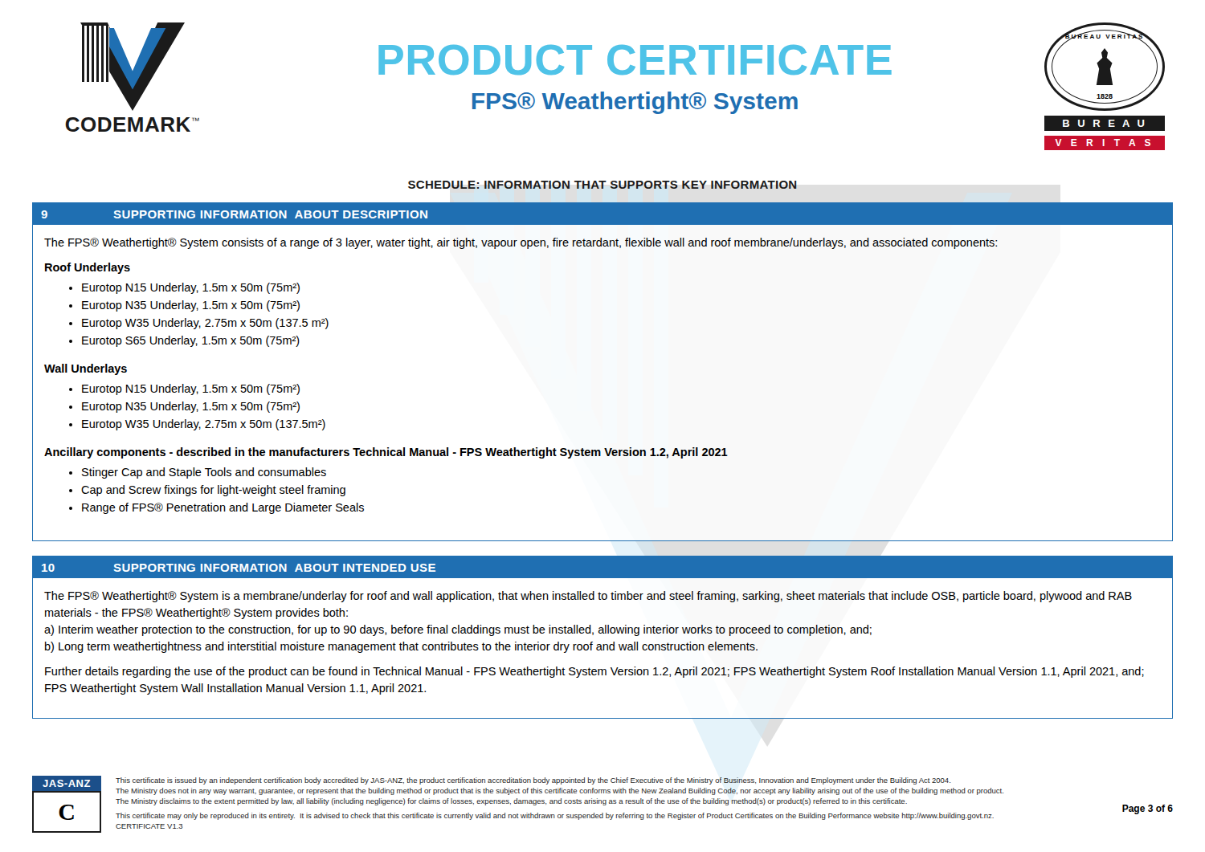CODEMARK™
PRODUCT CERTIFICATE
FPS® Weathertight® System
BUREAU VERITAS
1828
B U R E A U
V E R I T A S
SCHEDULE: INFORMATION THAT SUPPORTS KEY INFORMATION
9 SUPPORTING INFORMATION ABOUT DESCRIPTION
The FPS® Weathertight® System consists of a range of 3 layer, water tight, air tight, vapour open, fire retardant, flexible wall and roof membrane/underlays, and associated components:
Roof Underlays
Eurotop N15 Underlay, 1.5m x 50m (75m²)
Eurotop N35 Underlay, 1.5m x 50m (75m²)
Eurotop W35 Underlay, 2.75m x 50m (137.5 m²)
Eurotop S65 Underlay, 1.5m x 50m (75m²)
Wall Underlays
Eurotop N15 Underlay, 1.5m x 50m (75m²)
Eurotop N35 Underlay, 1.5m x 50m (75m²)
Eurotop W35 Underlay, 2.75m x 50m (137.5m²)
Ancillary components - described in the manufacturers Technical Manual - FPS Weathertight System Version 1.2, April 2021
Stinger Cap and Staple Tools and consumables
Cap and Screw fixings for light-weight steel framing
Range of FPS® Penetration and Large Diameter Seals
10 SUPPORTING INFORMATION ABOUT INTENDED USE
The FPS® Weathertight® System is a membrane/underlay for roof and wall application, that when installed to timber and steel framing, sarking, sheet materials that include OSB, particle board, plywood and RAB materials - the FPS® Weathertight® System provides both:
a) Interim weather protection to the construction, for up to 90 days, before final claddings must be installed, allowing interior works to proceed to completion, and;
b) Long term weathertightness and interstitial moisture management that contributes to the interior dry roof and wall construction elements.
Further details regarding the use of the product can be found in Technical Manual - FPS Weathertight System Version 1.2, April 2021; FPS Weathertight System Roof Installation Manual Version 1.1, April 2021, and; FPS Weathertight System Wall Installation Manual Version 1.1, April 2021.
JAS-ANZ
C
This certificate is issued by an independent certification body accredited by JAS-ANZ, the product certification accreditation body appointed by the Chief Executive of the Ministry of Business, Innovation and Employment under the Building Act 2004.
The Ministry does not in any way warrant, guarantee, or represent that the building method or product that is the subject of this certificate conforms with the New Zealand Building Code, nor accept any liability arising out of the use of the building method or product.
The Ministry disclaims to the extent permitted by law, all liability (including negligence) for claims of losses, expenses, damages, and costs arising as a result of the use of the building method(s) or product(s) referred to in this certificate.
This certificate may only be reproduced in its entirety. It is advised to check that this certificate is currently valid and not withdrawn or suspended by referring to the Register of Product Certificates on the Building Performance website http://www.building.govt.nz.
CERTIFICATE V1.3
Page 3 of 6